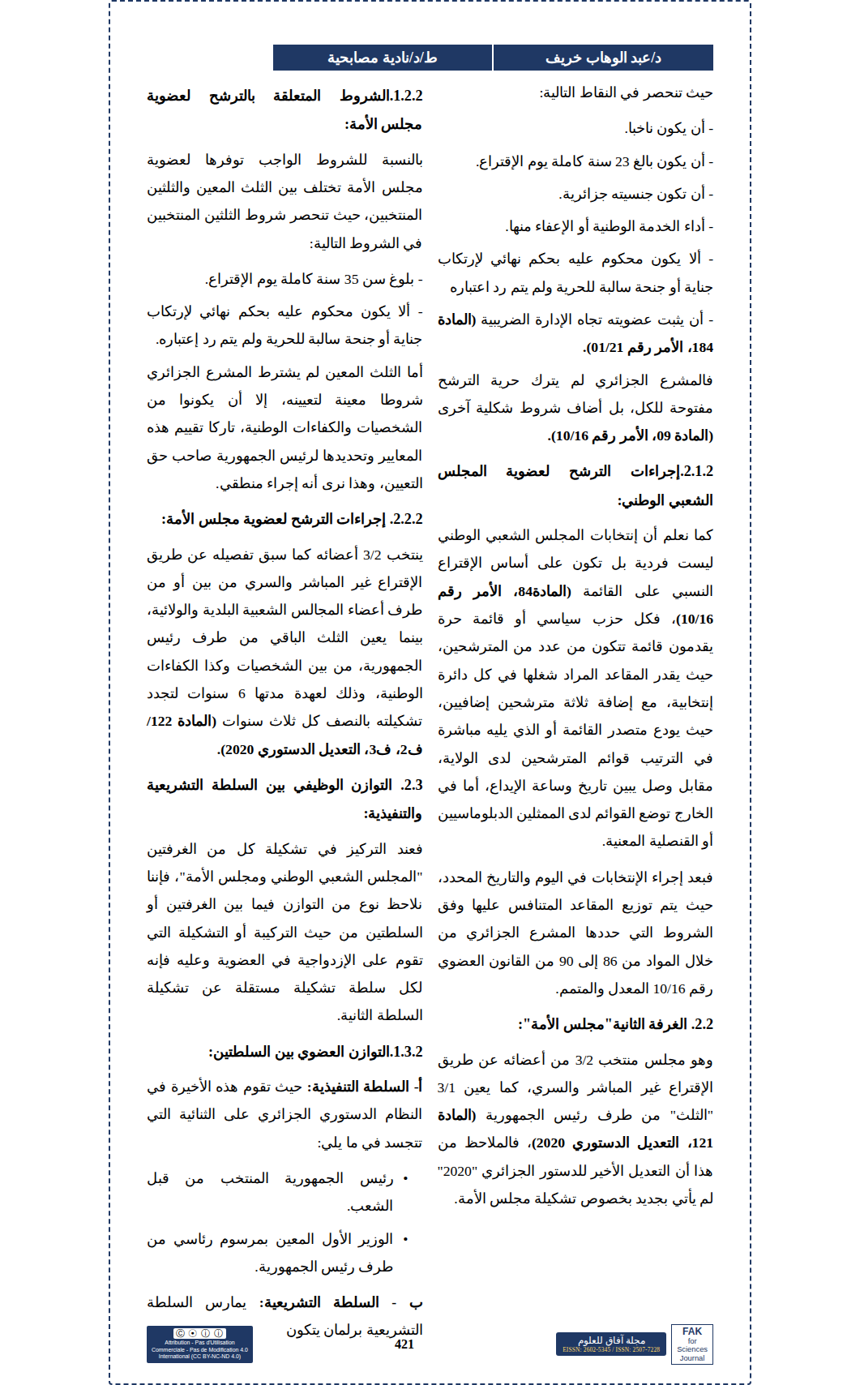د/عبد الوهاب خريف
ط/د/نادية مصابحية
حيث تنحصر في النقاط التالية:
- أن يكون ناخبا. - أن يكون بالغ 23 سنة كاملة يوم الإقتراع. - أن تكون جنسيته جزائرية. - أداء الخدمة الوطنية أو الإعفاء منها. - ألا يكون محكوم عليه بحكم نهائي لإرتكاب جناية أو جنحة سالبة للحرية ولم يتم رد اعتباره - أن يثبت عضويته تجاه الإدارة الضريبية (المادة 184، الأمر رقم 01/21).
فالمشرع الجزائري لم يترك حرية الترشح مفتوحة للكل، بل أضاف شروط شكلية آخرى (المادة 09، الأمر رقم 10/16).
2.1.2.إجراءات الترشح لعضوية المجلس الشعبي الوطني:
كما نعلم أن إنتخابات المجلس الشعبي الوطني ليست فردية بل تكون على أساس الإقتراع النسبي على القائمة (المادة84، الأمر رقم 10/16)، فكل حزب سياسي أو قائمة حرة يقدمون قائمة تتكون من عدد من المترشحين، حيث يقدر المقاعد المراد شغلها في كل دائرة إنتخابية، مع إضافة ثلاثة مترشحين إضافيين، حيث يودع متصدر القائمة أو الذي يليه مباشرة في الترتيب قوائم المترشحين لدى الولاية، مقابل وصل يبين تاريخ وساعة الإيداع، أما في الخارج توضع القوائم لدى الممثلين الدبلوماسيين أو القنصلية المعنية.
فبعد إجراء الإنتخابات في اليوم والتاريخ المحدد، حيث يتم توزيع المقاعد المتنافس عليها وفق الشروط التي حددها المشرع الجزائري من خلال المواد من 86 إلى 90 من القانون العضوي رقم 10/16 المعدل والمتمم.
2.2. الغرفة الثانية"مجلس الأمة":
وهو مجلس منتخب 3/2 من أعضائه عن طريق الإقتراع غير المباشر والسري، كما يعين 3/1 "الثلث" من طرف رئيس الجمهورية (المادة 121، التعديل الدستوري 2020)، فالملاحظ من هذا أن التعديل الأخير للدستور الجزائري "2020" لم يأتي بجديد بخصوص تشكيلة مجلس الأمة.
1.2.2.الشروط المتعلقة بالترشح لعضوية مجلس الأمة:
بالنسبة للشروط الواجب توفرها لعضوية مجلس الأمة تختلف بين الثلث المعين والثلثين المنتخبين، حيث تنحصر شروط الثلثين المنتخبين في الشروط التالية:
- بلوغ سن 35 سنة كاملة يوم الإقتراع. - ألا يكون محكوم عليه بحكم نهائي لإرتكاب جناية أو جنحة سالبة للحرية ولم يتم رد إعتباره.
أما الثلث المعين لم يشترط المشرع الجزائري شروطا معينة لتعيينه، إلا أن يكونوا من الشخصيات والكفاءات الوطنية، تاركا تقييم هذه المعايير وتحديدها لرئيس الجمهورية صاحب حق التعيين، وهذا نرى أنه إجراء منطقي.
2.2.2. إجراءات الترشح لعضوية مجلس الأمة:
ينتخب 3/2 أعضائه كما سبق تفصيله عن طريق الإقتراع غير المباشر والسري من بين أو من طرف أعضاء المجالس الشعبية البلدية والولائية، بينما يعين الثلث الباقي من طرف رئيس الجمهورية، من بين الشخصيات وكذا الكفاءات الوطنية، وذلك لعهدة مدتها 6 سنوات لتجدد تشكيلته بالنصف كل ثلاث سنوات (المادة 122/ ف2، ف3، التعديل الدستوري 2020).
2.3. التوازن الوظيفي بين السلطة التشريعية والتنفيذية:
فعند التركيز في تشكيلة كل من الغرفتين "المجلس الشعبي الوطني ومجلس الأمة"، فإننا نلاحظ نوع من التوازن فيما بين الغرفتين أو السلطتين من حيث التركيبة أو التشكيلة التي تقوم على الإزدواجية في العضوية وعليه فإنه لكل سلطة تشكيلة مستقلة عن تشكيلة السلطة الثانية.
1.3.2.التوازن العضوي بين السلطتين:
أ- السلطة التنفيذية: حيث تقوم هذه الأخيرة في النظام الدستوري الجزائري على الثنائية التي تتجسد في ما يلي:
رئيس الجمهورية المنتخب من قبل الشعب.
الوزير الأول المعين بمرسوم رئاسي من طرف رئيس الجمهورية.
ب - السلطة التشريعية: يمارس السلطة التشريعية برلمان يتكون
FAK
for
Sciences
Journal
مجلة آفاق للعلوم EISSN: 2602-5345 / ISSN: 2507-7228
421
Ⓒ ☉ ⓘ ⓘ
Attribution - Pas d'Utilisation
Commerciale - Pas de Modification 4.0
International (CC BY-NC-ND 4.0)